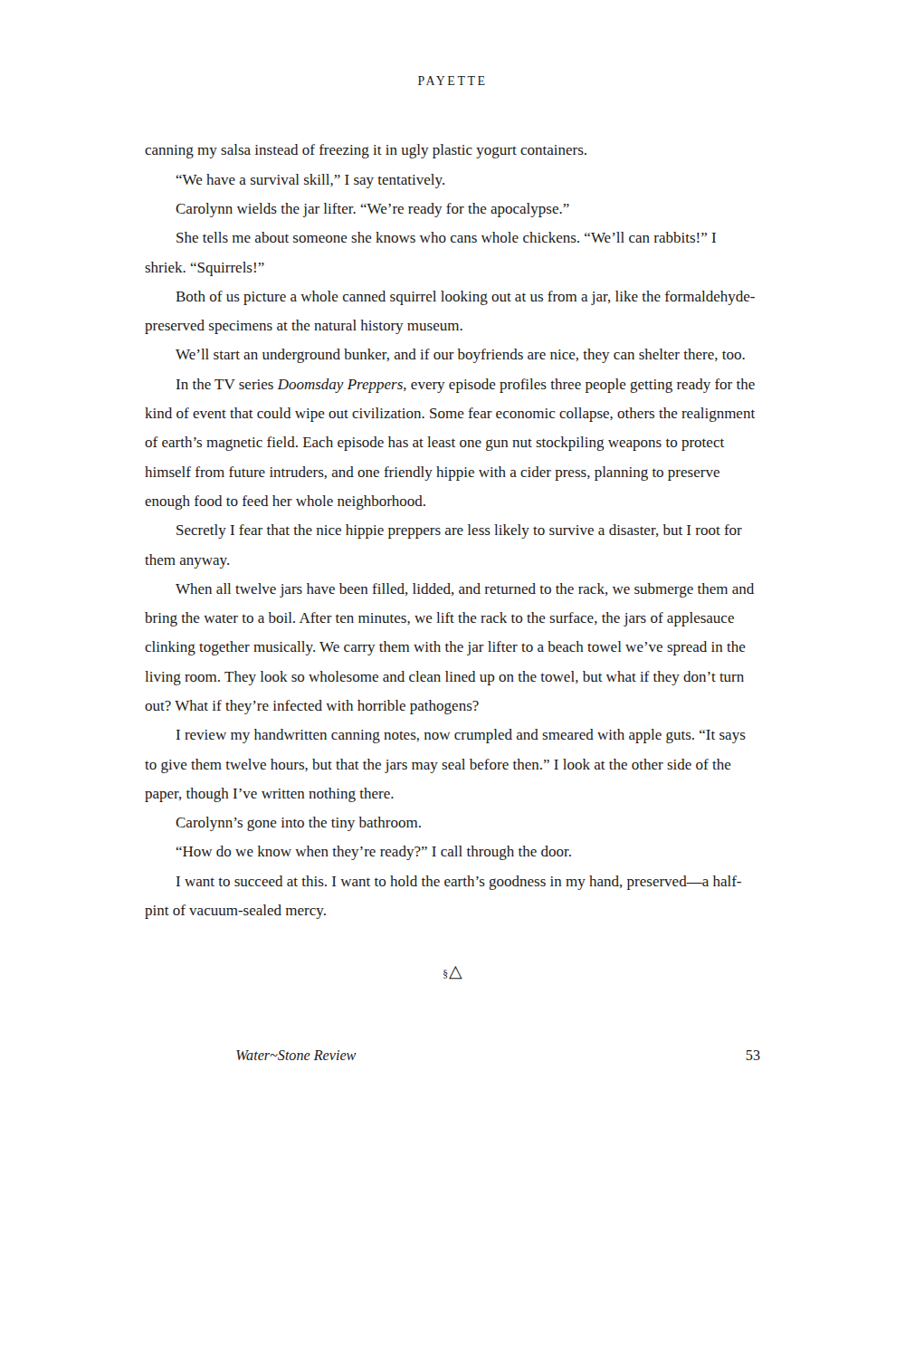Payette
canning my salsa instead of freezing it in ugly plastic yogurt containers.
“We have a survival skill,” I say tentatively.
Carolynn wields the jar lifter. “We’re ready for the apocalypse.”
She tells me about someone she knows who cans whole chickens. “We’ll can rabbits!” I shriek. “Squirrels!”
Both of us picture a whole canned squirrel looking out at us from a jar, like the formaldehyde-preserved specimens at the natural history museum.
We’ll start an underground bunker, and if our boyfriends are nice, they can shelter there, too.
In the TV series Doomsday Preppers, every episode profiles three people getting ready for the kind of event that could wipe out civilization. Some fear economic collapse, others the realignment of earth’s magnetic field. Each episode has at least one gun nut stockpiling weapons to protect himself from future intruders, and one friendly hippie with a cider press, planning to preserve enough food to feed her whole neighborhood.
Secretly I fear that the nice hippie preppers are less likely to survive a disaster, but I root for them anyway.
When all twelve jars have been filled, lidded, and returned to the rack, we submerge them and bring the water to a boil. After ten minutes, we lift the rack to the surface, the jars of applesauce clinking together musically. We carry them with the jar lifter to a beach towel we’ve spread in the living room. They look so wholesome and clean lined up on the towel, but what if they don’t turn out? What if they’re infected with horrible pathogens?
I review my handwritten canning notes, now crumpled and smeared with apple guts. “It says to give them twelve hours, but that the jars may seal before then.” I look at the other side of the paper, though I’ve written nothing there.
Carolynn’s gone into the tiny bathroom.
“How do we know when they’re ready?” I call through the door.
I want to succeed at this. I want to hold the earth’s goodness in my hand, preserved—a half-pint of vacuum-sealed mercy.
§△
Water~Stone Review 53